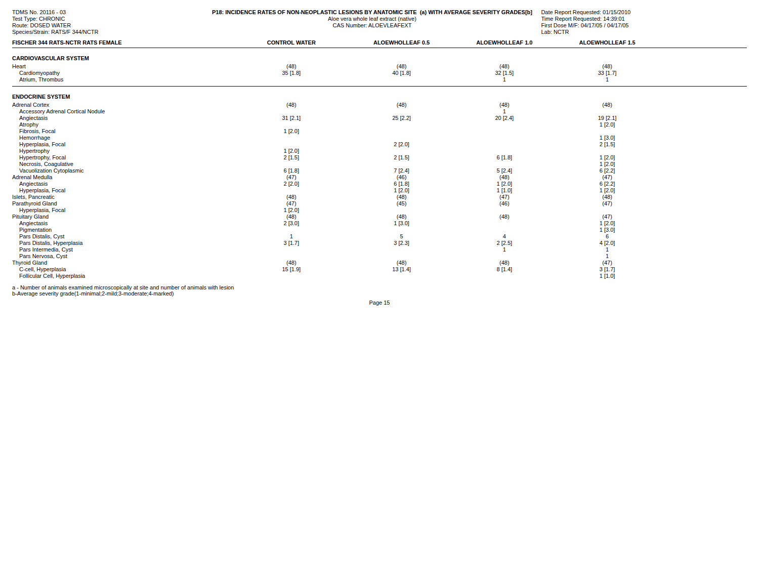| TDMS No. 20116 - 03 | P18: INCIDENCE RATES OF NON-NEOPLASTIC LESIONS BY ANATOMIC SITE (a) WITH AVERAGE SEVERITY GRADES[b] | Date Report Requested: 01/15/2010 |
| Test Type: CHRONIC | Aloe vera whole leaf extract (native) | Time Report Requested: 14:39:01 |
| Route: DOSED WATER | CAS Number: ALOEVLEAFEXT | First Dose M/F: 04/17/05 / 04/17/05 |
| Species/Strain: RATS/F 344/NCTR | | Lab: NCTR |
| FISCHER 344 RATS-NCTR RATS FEMALE | CONTROL WATER | ALOEWHOLLEAF 0.5 | ALOEWHOLLEAF 1.0 | ALOEWHOLLEAF 1.5 | |
| CARDIOVASCULAR SYSTEM |
| Heart | (48) | (48) | (48) | (48) | |
| Cardiomyopathy | 35 [1.8] | 40 [1.8] | 32 [1.5] | 33 [1.7] | |
| Atrium, Thrombus | | | 1 | 1 | |
| ENDOCRINE SYSTEM |
| Adrenal Cortex | (48) | (48) | (48) | (48) | |
| Accessory Adrenal Cortical Nodule | | | 1 | | |
| Angiectasis | 31 [2.1] | 25 [2.2] | 20 [2.4] | 19 [2.1] | |
| Atrophy | | | | 1 [2.0] | |
| Fibrosis, Focal | 1 [2.0] | | | | |
| Hemorrhage | | | | 1 [3.0] | |
| Hyperplasia, Focal | | 2 [2.0] | | 2 [1.5] | |
| Hypertrophy | 1 [2.0] | | | | |
| Hypertrophy, Focal | 2 [1.5] | 2 [1.5] | 6 [1.8] | 1 [2.0] | |
| Necrosis, Coagulative | | | | 1 [2.0] | |
| Vacuolization Cytoplasmic | 6 [1.8] | 7 [2.4] | 5 [2.4] | 6 [2.2] | |
| Adrenal Medulla | (47) | (46) | (48) | (47) | |
| Angiectasis | 2 [2.0] | 6 [1.8] | 1 [2.0] | 6 [2.2] | |
| Hyperplasia, Focal | | 1 [2.0] | 1 [1.0] | 1 [2.0] | |
| Islets, Pancreatic | (48) | (48) | (47) | (48) | |
| Parathyroid Gland | (47) | (45) | (46) | (47) | |
| Hyperplasia, Focal | 1 [2.0] | | | | |
| Pituitary Gland | (48) | (48) | (48) | (47) | |
| Angiectasis | 2 [3.0] | 1 [3.0] | | 1 [2.0] | |
| Pigmentation | | | | 1 [3.0] | |
| Pars Distalis, Cyst | 1 | 5 | 4 | 6 | |
| Pars Distalis, Hyperplasia | 3 [1.7] | 3 [2.3] | 2 [2.5] | 4 [2.0] | |
| Pars Intermedia, Cyst | | | 1 | 1 | |
| Pars Nervosa, Cyst | | | | 1 | |
| Thyroid Gland | (48) | (48) | (48) | (47) | |
| C-cell, Hyperplasia | 15 [1.9] | 13 [1.4] | 8 [1.4] | 3 [1.7] | |
| Follicular Cell, Hyperplasia | | | | 1 [1.0] | |
a - Number of animals examined microscopically at site and number of animals with lesion
b-Average severity grade(1-minimal;2-mild;3-moderate;4-marked)
Page 15